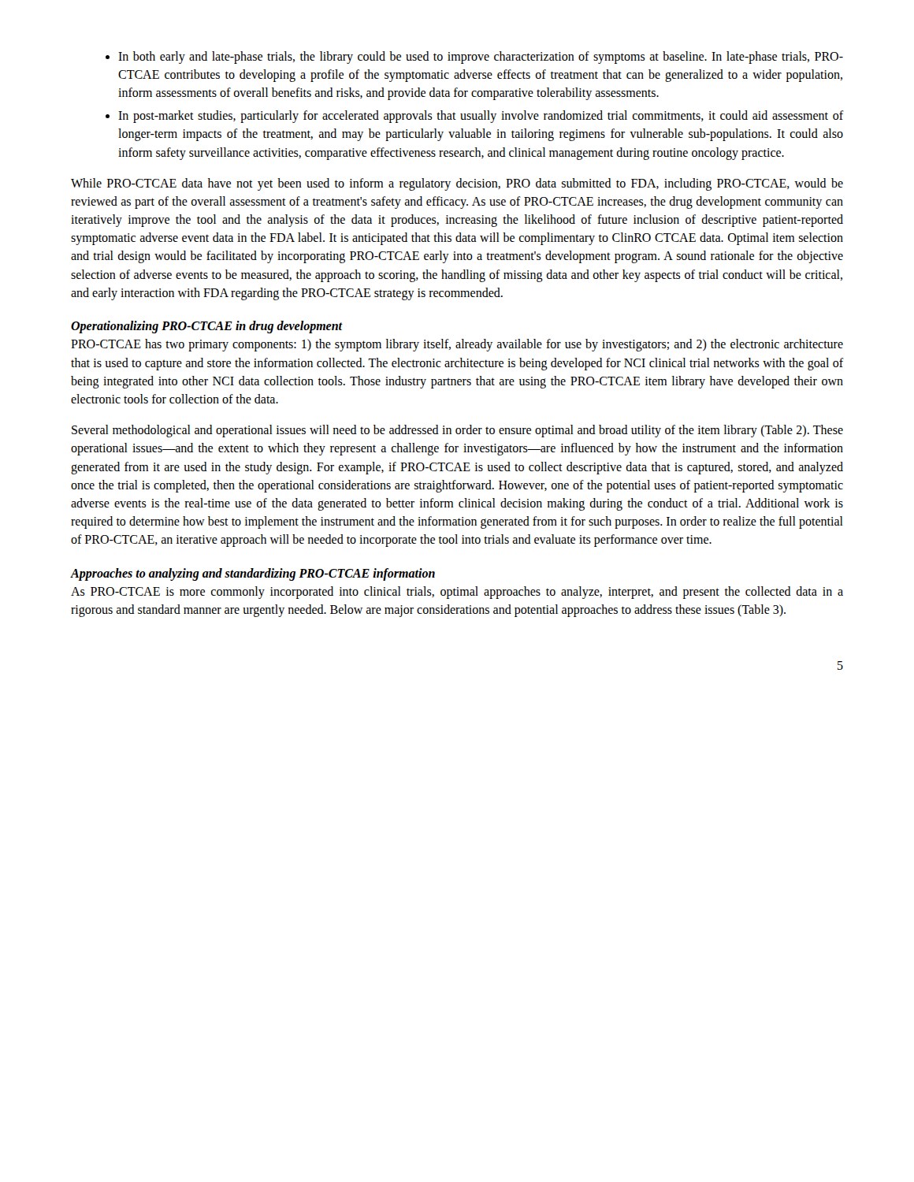In both early and late-phase trials, the library could be used to improve characterization of symptoms at baseline. In late-phase trials, PRO-CTCAE contributes to developing a profile of the symptomatic adverse effects of treatment that can be generalized to a wider population, inform assessments of overall benefits and risks, and provide data for comparative tolerability assessments.
In post-market studies, particularly for accelerated approvals that usually involve randomized trial commitments, it could aid assessment of longer-term impacts of the treatment, and may be particularly valuable in tailoring regimens for vulnerable sub-populations. It could also inform safety surveillance activities, comparative effectiveness research, and clinical management during routine oncology practice.
While PRO-CTCAE data have not yet been used to inform a regulatory decision, PRO data submitted to FDA, including PRO-CTCAE, would be reviewed as part of the overall assessment of a treatment's safety and efficacy. As use of PRO-CTCAE increases, the drug development community can iteratively improve the tool and the analysis of the data it produces, increasing the likelihood of future inclusion of descriptive patient-reported symptomatic adverse event data in the FDA label. It is anticipated that this data will be complimentary to ClinRO CTCAE data. Optimal item selection and trial design would be facilitated by incorporating PRO-CTCAE early into a treatment's development program. A sound rationale for the objective selection of adverse events to be measured, the approach to scoring, the handling of missing data and other key aspects of trial conduct will be critical, and early interaction with FDA regarding the PRO-CTCAE strategy is recommended.
Operationalizing PRO-CTCAE in drug development
PRO-CTCAE has two primary components: 1) the symptom library itself, already available for use by investigators; and 2) the electronic architecture that is used to capture and store the information collected. The electronic architecture is being developed for NCI clinical trial networks with the goal of being integrated into other NCI data collection tools. Those industry partners that are using the PRO-CTCAE item library have developed their own electronic tools for collection of the data.
Several methodological and operational issues will need to be addressed in order to ensure optimal and broad utility of the item library (Table 2). These operational issues—and the extent to which they represent a challenge for investigators—are influenced by how the instrument and the information generated from it are used in the study design. For example, if PRO-CTCAE is used to collect descriptive data that is captured, stored, and analyzed once the trial is completed, then the operational considerations are straightforward. However, one of the potential uses of patient-reported symptomatic adverse events is the real-time use of the data generated to better inform clinical decision making during the conduct of a trial. Additional work is required to determine how best to implement the instrument and the information generated from it for such purposes. In order to realize the full potential of PRO-CTCAE, an iterative approach will be needed to incorporate the tool into trials and evaluate its performance over time.
Approaches to analyzing and standardizing PRO-CTCAE information
As PRO-CTCAE is more commonly incorporated into clinical trials, optimal approaches to analyze, interpret, and present the collected data in a rigorous and standard manner are urgently needed. Below are major considerations and potential approaches to address these issues (Table 3).
5